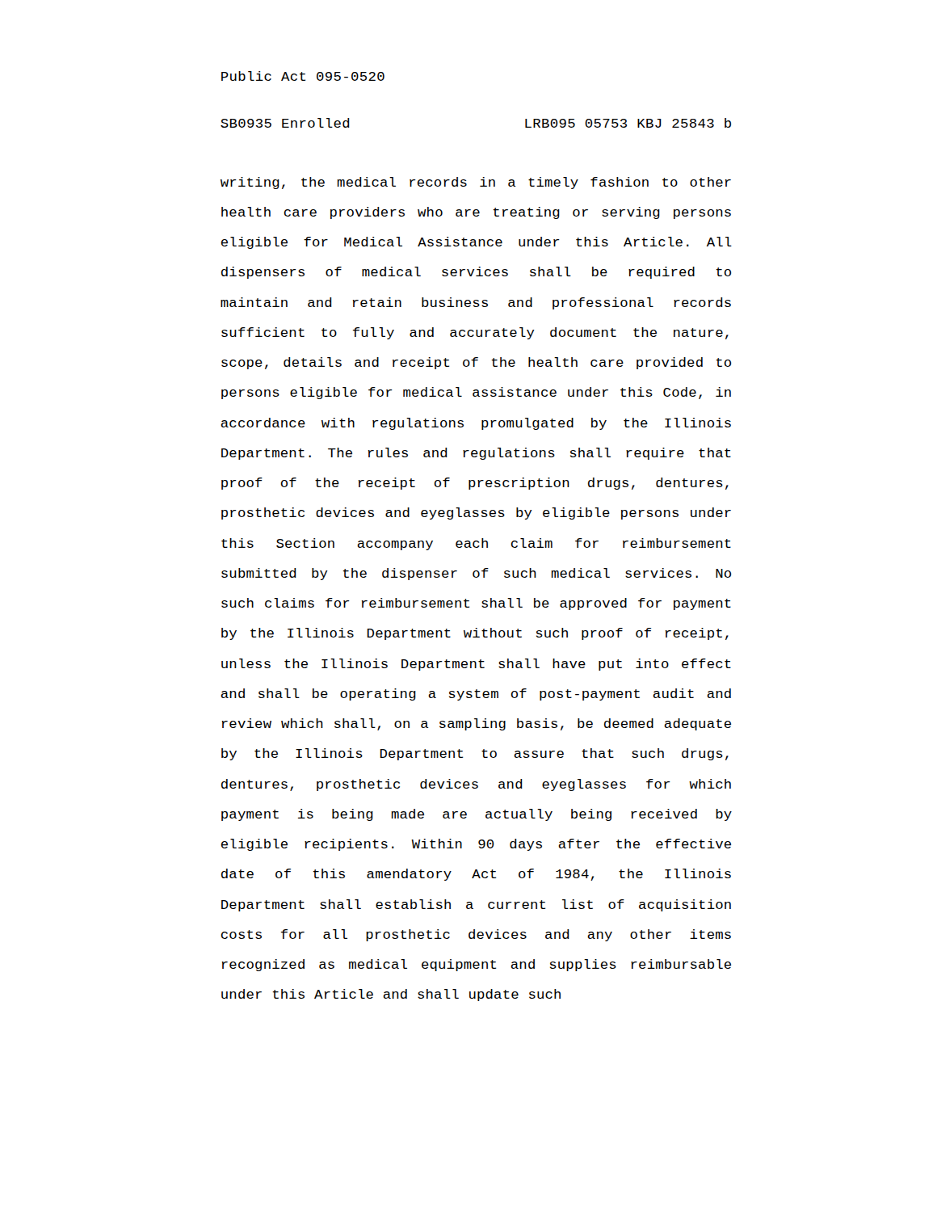Public Act 095-0520
SB0935 Enrolled LRB095 05753 KBJ 25843 b
writing, the medical records in a timely fashion to other health care providers who are treating or serving persons eligible for Medical Assistance under this Article. All dispensers of medical services shall be required to maintain and retain business and professional records sufficient to fully and accurately document the nature, scope, details and receipt of the health care provided to persons eligible for medical assistance under this Code, in accordance with regulations promulgated by the Illinois Department. The rules and regulations shall require that proof of the receipt of prescription drugs, dentures, prosthetic devices and eyeglasses by eligible persons under this Section accompany each claim for reimbursement submitted by the dispenser of such medical services. No such claims for reimbursement shall be approved for payment by the Illinois Department without such proof of receipt, unless the Illinois Department shall have put into effect and shall be operating a system of post-payment audit and review which shall, on a sampling basis, be deemed adequate by the Illinois Department to assure that such drugs, dentures, prosthetic devices and eyeglasses for which payment is being made are actually being received by eligible recipients. Within 90 days after the effective date of this amendatory Act of 1984, the Illinois Department shall establish a current list of acquisition costs for all prosthetic devices and any other items recognized as medical equipment and supplies reimbursable under this Article and shall update such